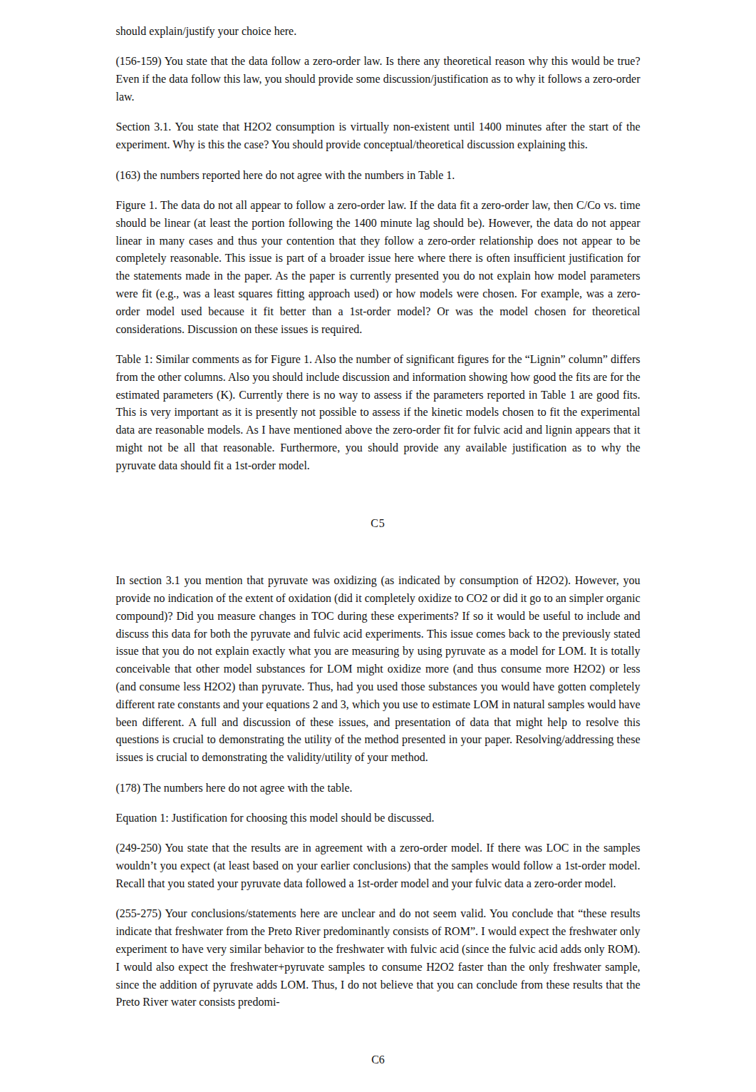should explain/justify your choice here.
(156-159) You state that the data follow a zero-order law. Is there any theoretical reason why this would be true? Even if the data follow this law, you should provide some discussion/justification as to why it follows a zero-order law.
Section 3.1. You state that H2O2 consumption is virtually non-existent until 1400 minutes after the start of the experiment. Why is this the case? You should provide conceptual/theoretical discussion explaining this.
(163) the numbers reported here do not agree with the numbers in Table 1.
Figure 1. The data do not all appear to follow a zero-order law. If the data fit a zero-order law, then C/Co vs. time should be linear (at least the portion following the 1400 minute lag should be). However, the data do not appear linear in many cases and thus your contention that they follow a zero-order relationship does not appear to be completely reasonable. This issue is part of a broader issue here where there is often insufficient justification for the statements made in the paper. As the paper is currently presented you do not explain how model parameters were fit (e.g., was a least squares fitting approach used) or how models were chosen. For example, was a zero-order model used because it fit better than a 1st-order model? Or was the model chosen for theoretical considerations. Discussion on these issues is required.
Table 1: Similar comments as for Figure 1. Also the number of significant figures for the “Lignin” column” differs from the other columns. Also you should include discussion and information showing how good the fits are for the estimated parameters (K). Currently there is no way to assess if the parameters reported in Table 1 are good fits. This is very important as it is presently not possible to assess if the kinetic models chosen to fit the experimental data are reasonable models. As I have mentioned above the zero-order fit for fulvic acid and lignin appears that it might not be all that reasonable. Furthermore, you should provide any available justification as to why the pyruvate data should fit a 1st-order model.
C5
In section 3.1 you mention that pyruvate was oxidizing (as indicated by consumption of H2O2). However, you provide no indication of the extent of oxidation (did it completely oxidize to CO2 or did it go to an simpler organic compound)? Did you measure changes in TOC during these experiments? If so it would be useful to include and discuss this data for both the pyruvate and fulvic acid experiments. This issue comes back to the previously stated issue that you do not explain exactly what you are measuring by using pyruvate as a model for LOM. It is totally conceivable that other model substances for LOM might oxidize more (and thus consume more H2O2) or less (and consume less H2O2) than pyruvate. Thus, had you used those substances you would have gotten completely different rate constants and your equations 2 and 3, which you use to estimate LOM in natural samples would have been different. A full and discussion of these issues, and presentation of data that might help to resolve this questions is crucial to demonstrating the utility of the method presented in your paper. Resolving/addressing these issues is crucial to demonstrating the validity/utility of your method.
(178) The numbers here do not agree with the table.
Equation 1: Justification for choosing this model should be discussed.
(249-250) You state that the results are in agreement with a zero-order model. If there was LOC in the samples wouldn’t you expect (at least based on your earlier conclusions) that the samples would follow a 1st-order model. Recall that you stated your pyruvate data followed a 1st-order model and your fulvic data a zero-order model.
(255-275) Your conclusions/statements here are unclear and do not seem valid. You conclude that “these results indicate that freshwater from the Preto River predominantly consists of ROM”. I would expect the freshwater only experiment to have very similar behavior to the freshwater with fulvic acid (since the fulvic acid adds only ROM). I would also expect the freshwater+pyruvate samples to consume H2O2 faster than the only freshwater sample, since the addition of pyruvate adds LOM. Thus, I do not believe that you can conclude from these results that the Preto River water consists predomi-
C6